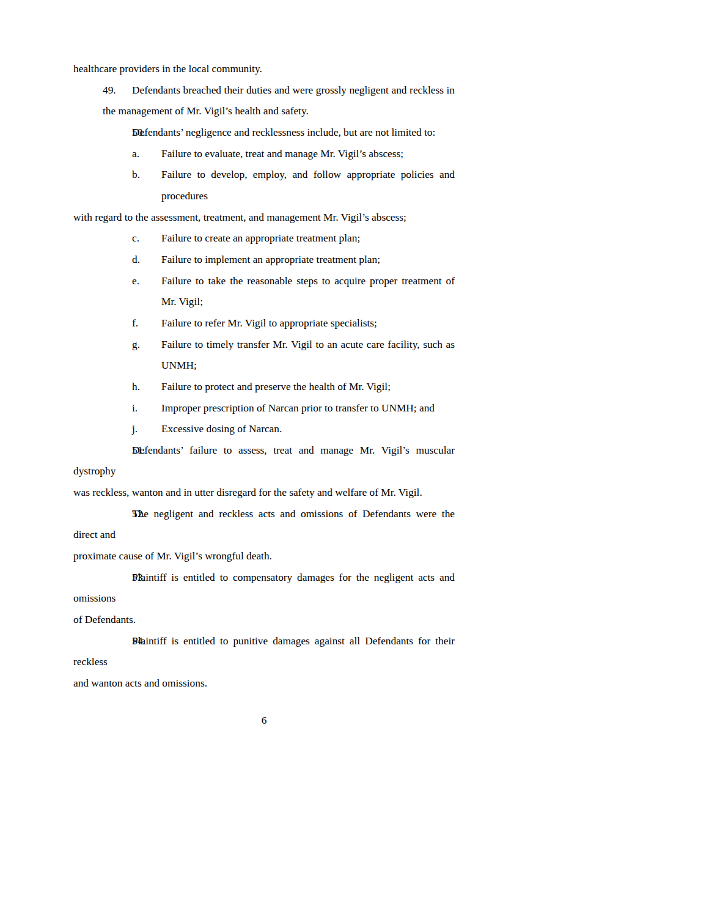healthcare providers in the local community.
49.
Defendants breached their duties and were grossly negligent and reckless in the management of Mr. Vigil’s health and safety.
50. Defendants’ negligence and recklessness include, but are not limited to:
a. Failure to evaluate, treat and manage Mr. Vigil’s abscess;
b. Failure to develop, employ, and follow appropriate policies and procedures
with regard to the assessment, treatment, and management Mr. Vigil’s abscess;
c. Failure to create an appropriate treatment plan;
d. Failure to implement an appropriate treatment plan;
e. Failure to take the reasonable steps to acquire proper treatment of Mr. Vigil;
f. Failure to refer Mr. Vigil to appropriate specialists;
g. Failure to timely transfer Mr. Vigil to an acute care facility, such as UNMH;
h. Failure to protect and preserve the health of Mr. Vigil;
i. Improper prescription of Narcan prior to transfer to UNMH; and
j. Excessive dosing of Narcan.
51. Defendants’ failure to assess, treat and manage Mr. Vigil’s muscular dystrophy
was reckless, wanton and in utter disregard for the safety and welfare of Mr. Vigil.
52. The negligent and reckless acts and omissions of Defendants were the direct and
proximate cause of Mr. Vigil’s wrongful death.
53. Plaintiff is entitled to compensatory damages for the negligent acts and omissions
of Defendants.
54. Plaintiff is entitled to punitive damages against all Defendants for their reckless
and wanton acts and omissions.
6